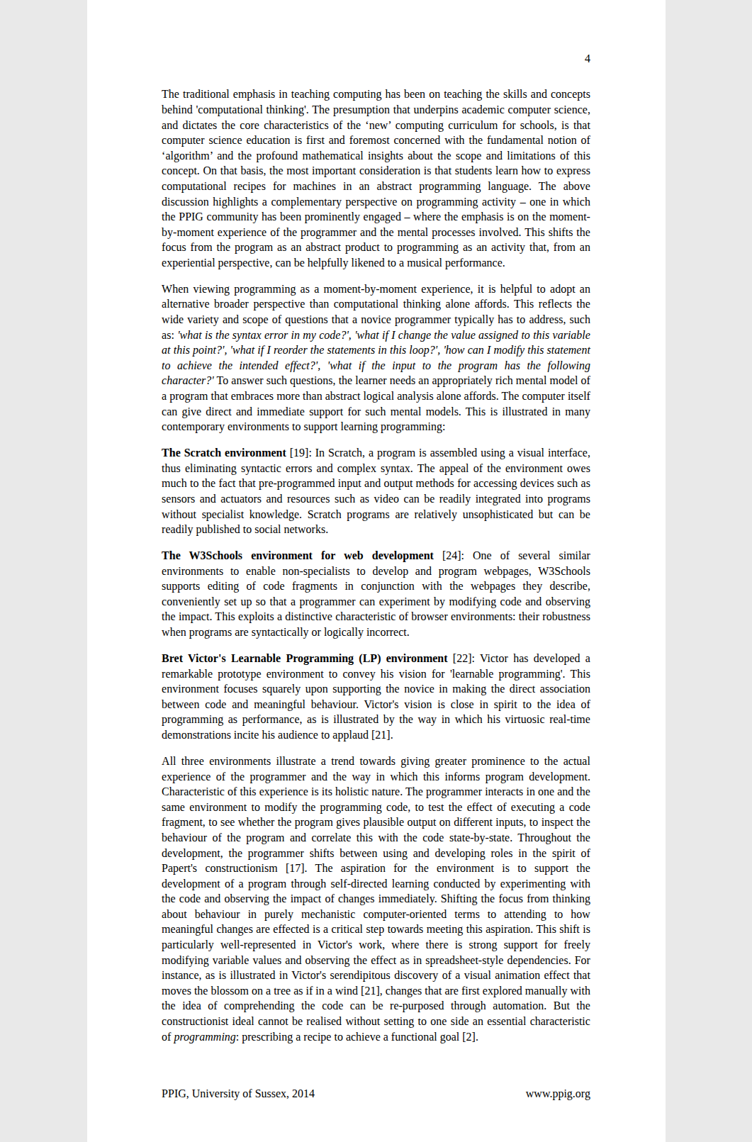4
The traditional emphasis in teaching computing has been on teaching the skills and concepts behind 'computational thinking'. The presumption that underpins academic computer science, and dictates the core characteristics of the ‘new’ computing curriculum for schools, is that computer science education is first and foremost concerned with the fundamental notion of ‘algorithm’ and the profound mathematical insights about the scope and limitations of this concept. On that basis, the most important consideration is that students learn how to express computational recipes for machines in an abstract programming language. The above discussion highlights a complementary perspective on programming activity – one in which the PPIG community has been prominently engaged – where the emphasis is on the moment-by-moment experience of the programmer and the mental processes involved. This shifts the focus from the program as an abstract product to programming as an activity that, from an experiential perspective, can be helpfully likened to a musical performance.
When viewing programming as a moment-by-moment experience, it is helpful to adopt an alternative broader perspective than computational thinking alone affords. This reflects the wide variety and scope of questions that a novice programmer typically has to address, such as: 'what is the syntax error in my code?', 'what if I change the value assigned to this variable at this point?', 'what if I reorder the statements in this loop?', 'how can I modify this statement to achieve the intended effect?', 'what if the input to the program has the following character?' To answer such questions, the learner needs an appropriately rich mental model of a program that embraces more than abstract logical analysis alone affords. The computer itself can give direct and immediate support for such mental models. This is illustrated in many contemporary environments to support learning programming:
The Scratch environment [19]: In Scratch, a program is assembled using a visual interface, thus eliminating syntactic errors and complex syntax. The appeal of the environment owes much to the fact that pre-programmed input and output methods for accessing devices such as sensors and actuators and resources such as video can be readily integrated into programs without specialist knowledge. Scratch programs are relatively unsophisticated but can be readily published to social networks.
The W3Schools environment for web development [24]: One of several similar environments to enable non-specialists to develop and program webpages, W3Schools supports editing of code fragments in conjunction with the webpages they describe, conveniently set up so that a programmer can experiment by modifying code and observing the impact. This exploits a distinctive characteristic of browser environments: their robustness when programs are syntactically or logically incorrect.
Bret Victor's Learnable Programming (LP) environment [22]: Victor has developed a remarkable prototype environment to convey his vision for 'learnable programming'. This environment focuses squarely upon supporting the novice in making the direct association between code and meaningful behaviour. Victor's vision is close in spirit to the idea of programming as performance, as is illustrated by the way in which his virtuosic real-time demonstrations incite his audience to applaud [21].
All three environments illustrate a trend towards giving greater prominence to the actual experience of the programmer and the way in which this informs program development. Characteristic of this experience is its holistic nature. The programmer interacts in one and the same environment to modify the programming code, to test the effect of executing a code fragment, to see whether the program gives plausible output on different inputs, to inspect the behaviour of the program and correlate this with the code state-by-state. Throughout the development, the programmer shifts between using and developing roles in the spirit of Papert's constructionism [17]. The aspiration for the environment is to support the development of a program through self-directed learning conducted by experimenting with the code and observing the impact of changes immediately. Shifting the focus from thinking about behaviour in purely mechanistic computer-oriented terms to attending to how meaningful changes are effected is a critical step towards meeting this aspiration. This shift is particularly well-represented in Victor's work, where there is strong support for freely modifying variable values and observing the effect as in spreadsheet-style dependencies. For instance, as is illustrated in Victor's serendipitous discovery of a visual animation effect that moves the blossom on a tree as if in a wind [21], changes that are first explored manually with the idea of comprehending the code can be re-purposed through automation. But the constructionist ideal cannot be realised without setting to one side an essential characteristic of programming: prescribing a recipe to achieve a functional goal [2].
PPIG, University of Sussex, 2014 www.ppig.org